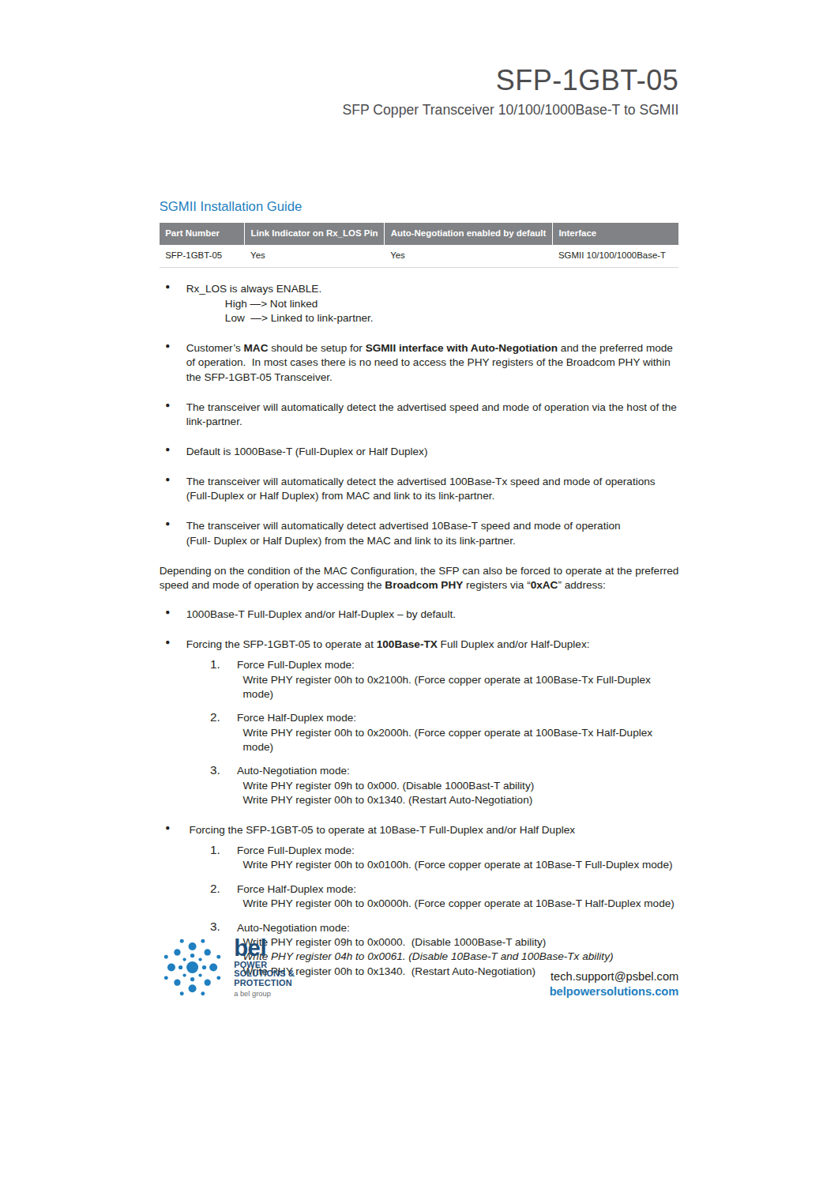SFP-1GBT-05
SFP Copper Transceiver 10/100/1000Base-T to SGMII
SGMII Installation Guide
| Part Number | Link Indicator on Rx_LOS Pin | Auto-Negotiation enabled by default | Interface |
| --- | --- | --- | --- |
| SFP-1GBT-05 | Yes | Yes | SGMII 10/100/1000Base-T |
Rx_LOS is always ENABLE. High —> Not linked Low —> Linked to link-partner.
Customer’s MAC should be setup for SGMII interface with Auto-Negotiation and the preferred mode of operation. In most cases there is no need to access the PHY registers of the Broadcom PHY within the SFP-1GBT-05 Transceiver.
The transceiver will automatically detect the advertised speed and mode of operation via the host of the link-partner.
Default is 1000Base-T (Full-Duplex or Half Duplex)
The transceiver will automatically detect the advertised 100Base-Tx speed and mode of operations
(Full-Duplex or Half Duplex) from MAC and link to its link-partner.
The transceiver will automatically detect advertised 10Base-T speed and mode of operation
(Full- Duplex or Half Duplex) from the MAC and link to its link-partner.
Depending on the condition of the MAC Configuration, the SFP can also be forced to operate at the preferred speed and mode of operation by accessing the Broadcom PHY registers via “0xAC” address:
1000Base-T Full-Duplex and/or Half-Duplex – by default.
Forcing the SFP-1GBT-05 to operate at 100Base-TX Full Duplex and/or Half-Duplex:
Force Full-Duplex mode: Write PHY register 00h to 0x2100h. (Force copper operate at 100Base-Tx Full-Duplex mode)
Force Half-Duplex mode: Write PHY register 00h to 0x2000h. (Force copper operate at 100Base-Tx Half-Duplex mode)
Auto-Negotiation mode: Write PHY register 09h to 0x000. (Disable 1000Bast-T ability) Write PHY register 00h to 0x1340. (Restart Auto-Negotiation)
Forcing the SFP-1GBT-05 to operate at 10Base-T Full-Duplex and/or Half Duplex
Force Full-Duplex mode: Write PHY register 00h to 0x0100h. (Force copper operate at 10Base-T Full-Duplex mode)
Force Half-Duplex mode: Write PHY register 00h to 0x0000h. (Force copper operate at 10Base-T Half-Duplex mode)
Auto-Negotiation mode: Write PHY register 09h to 0x0000. (Disable 1000Base-T ability) Write PHY register 04h to 0x0061. (Disable 10Base-T and 100Base-Tx ability) Write PHY register 00h to 0x1340. (Restart Auto-Negotiation)
bel
POWER
SOLUTIONS &
PROTECTION
a bel group
tech.support@psbel.com
belpowersolutions.com